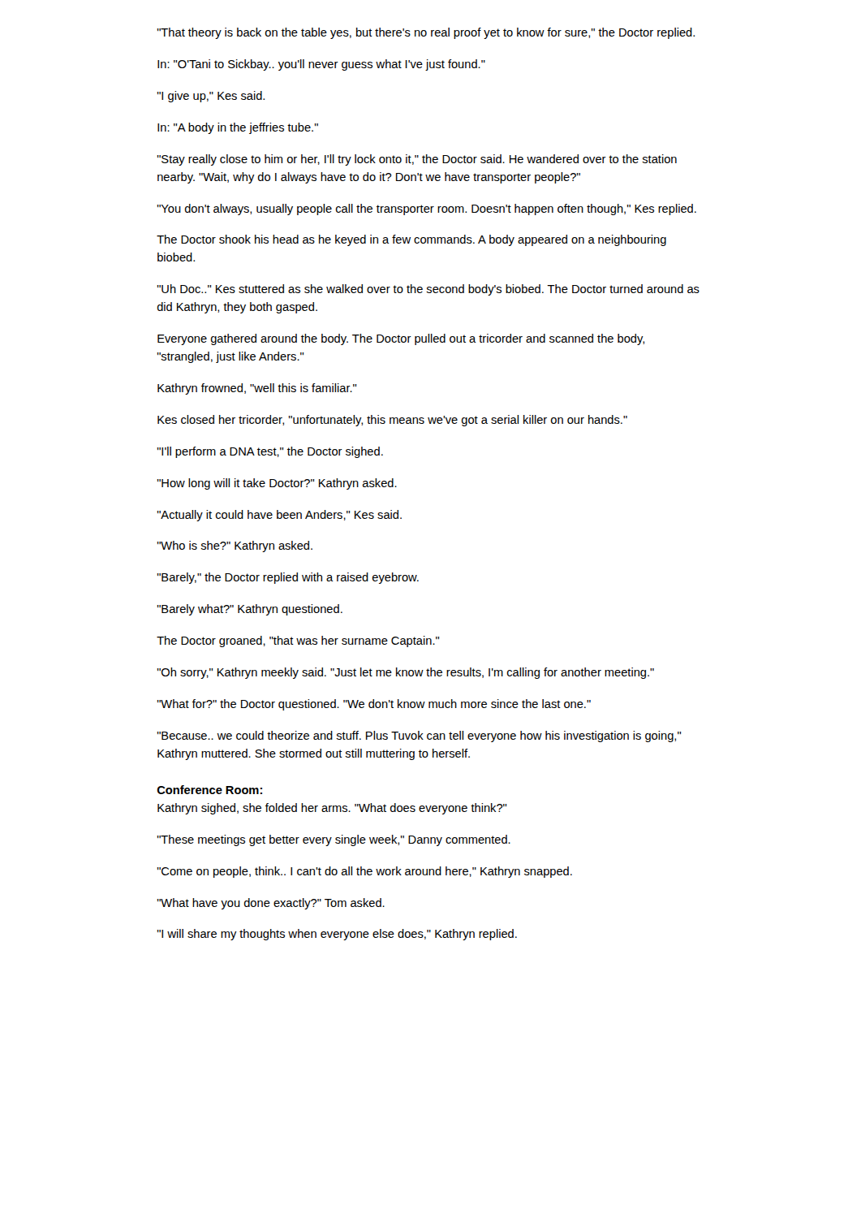"That theory is back on the table yes, but there's no real proof yet to know for sure," the Doctor replied.
In: "O'Tani to Sickbay.. you'll never guess what I've just found."
"I give up," Kes said.
In: "A body in the jeffries tube."
"Stay really close to him or her, I'll try lock onto it," the Doctor said. He wandered over to the station nearby. "Wait, why do I always have to do it? Don't we have transporter people?"
"You don't always, usually people call the transporter room. Doesn't happen often though," Kes replied.
The Doctor shook his head as he keyed in a few commands. A body appeared on a neighbouring biobed.
"Uh Doc.." Kes stuttered as she walked over to the second body's biobed. The Doctor turned around as did Kathryn, they both gasped.
Everyone gathered around the body. The Doctor pulled out a tricorder and scanned the body, "strangled, just like Anders."
Kathryn frowned, "well this is familiar."
Kes closed her tricorder, "unfortunately, this means we've got a serial killer on our hands."
"I'll perform a DNA test," the Doctor sighed.
"How long will it take Doctor?" Kathryn asked.
"Actually it could have been Anders," Kes said.
"Who is she?" Kathryn asked.
"Barely," the Doctor replied with a raised eyebrow.
"Barely what?" Kathryn questioned.
The Doctor groaned, "that was her surname Captain."
"Oh sorry," Kathryn meekly said. "Just let me know the results, I'm calling for another meeting."
"What for?" the Doctor questioned. "We don't know much more since the last one."
"Because.. we could theorize and stuff. Plus Tuvok can tell everyone how his investigation is going," Kathryn muttered. She stormed out still muttering to herself.
Conference Room:
Kathryn sighed, she folded her arms. "What does everyone think?"
"These meetings get better every single week," Danny commented.
"Come on people, think.. I can't do all the work around here," Kathryn snapped.
"What have you done exactly?" Tom asked.
"I will share my thoughts when everyone else does," Kathryn replied.